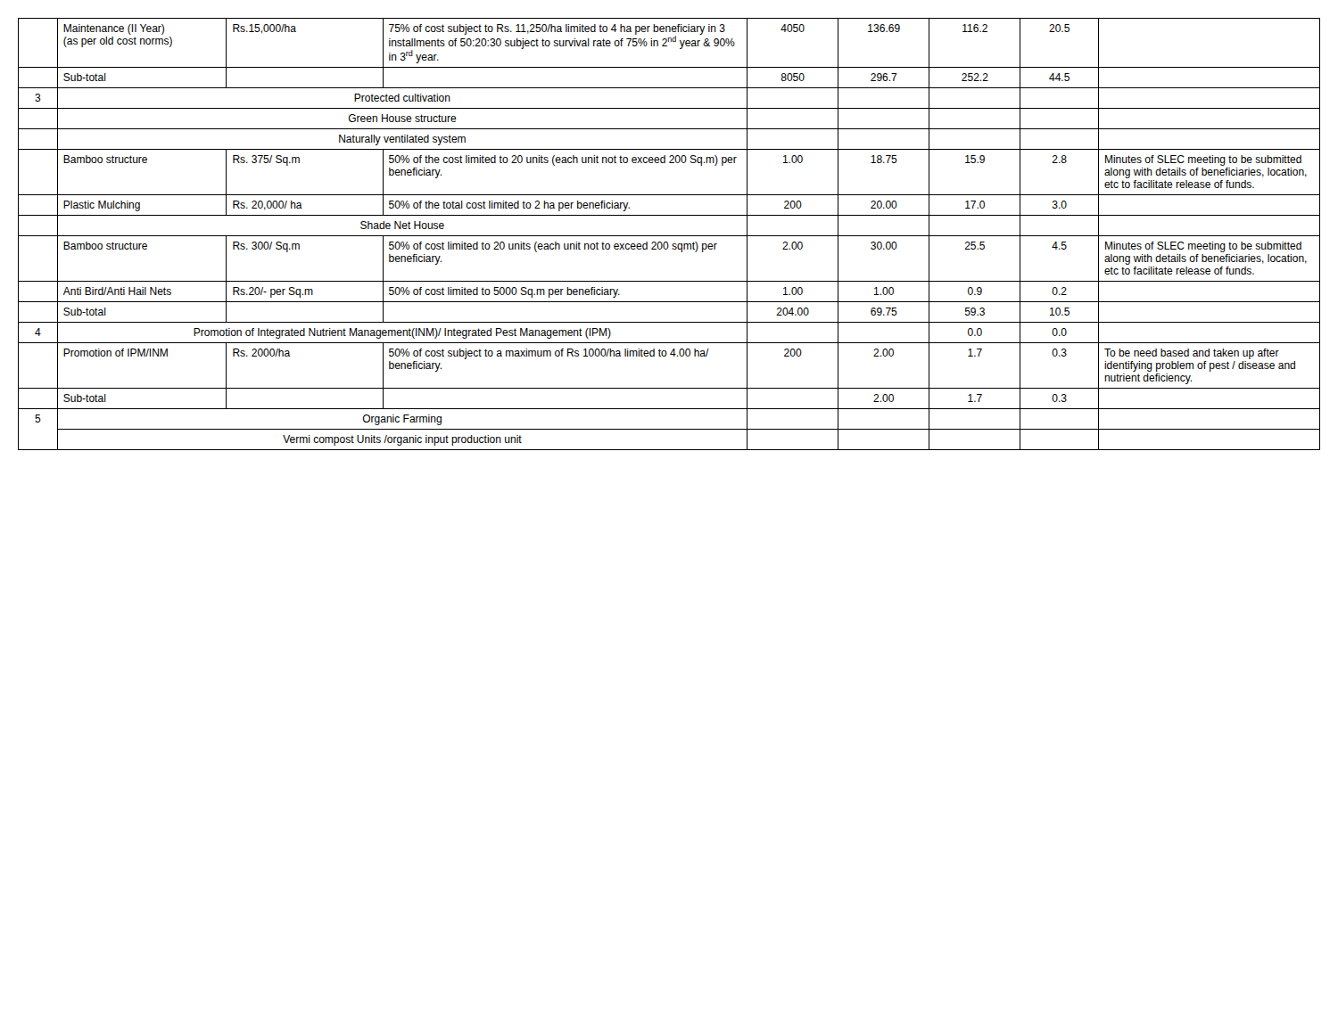| | Maintenance (II Year) (as per old cost norms) | Rs.15,000/ha | 75% of cost subject to Rs. 11,250/ha limited to 4 ha per beneficiary in 3 installments of 50:20:30 subject to survival rate of 75% in 2 nd year & 90% in 3 rd year. | 4050 | 136.69 | 116.2 | 20.5 | |
| | Sub-total | | | 8050 | 296.7 | 252.2 | 44.5 | |
| 3 | Protected cultivation | | | | | |
| | Green House structure | | | | | |
| | Naturally ventilated system | | | | | |
| | Bamboo structure | Rs. 375/ Sq.m | 50% of the cost limited to 20 units (each unit not to exceed 200 Sq.m) per beneficiary. | 1.00 | 18.75 | 15.9 | 2.8 | Minutes of SLEC meeting to be submitted along with details of beneficiaries, location, etc to facilitate release of funds. |
| | Plastic Mulching | Rs. 20,000/ ha | 50% of the total cost limited to 2 ha per beneficiary. | 200 | 20.00 | 17.0 | 3.0 | |
| | Shade Net House | | | | | |
| | Bamboo structure | Rs. 300/ Sq.m | 50% of cost limited to 20 units (each unit not to exceed 200 sqmt) per beneficiary. | 2.00 | 30.00 | 25.5 | 4.5 | Minutes of SLEC meeting to be submitted along with details of beneficiaries, location, etc to facilitate release of funds. |
| | Anti Bird/Anti Hail Nets | Rs.20/- per Sq.m | 50% of cost limited to 5000 Sq.m per beneficiary. | 1.00 | 1.00 | 0.9 | 0.2 | |
| | Sub-total | | | 204.00 | 69.75 | 59.3 | 10.5 | |
| 4 | Promotion of Integrated Nutrient Management(INM)/ Integrated Pest Management (IPM) | | | 0.0 | 0.0 | |
| | Promotion of IPM/INM | Rs. 2000/ha | 50% of cost subject to a maximum of Rs 1000/ha limited to 4.00 ha/ beneficiary. | 200 | 2.00 | 1.7 | 0.3 | To be need based and taken up after identifying problem of pest / disease and nutrient deficiency. |
| | Sub-total | | | | 2.00 | 1.7 | 0.3 | |
| 5 | Organic Farming | | | | | |
| Vermi compost Units /organic input production unit | | | | | |